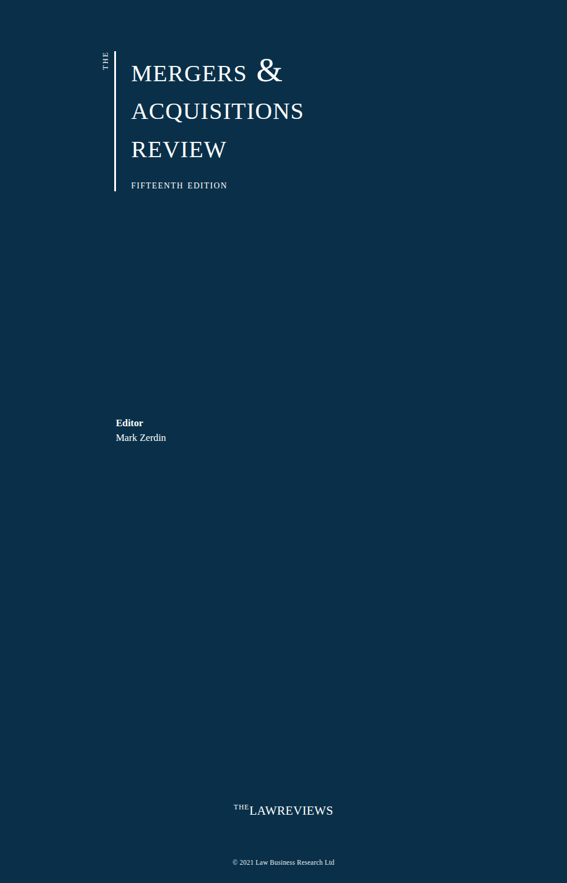The
Mergers &
Acquisitions
Review
Fifteenth Edition
Editor
Mark Zerdin
The LawReviews
© 2021 Law Business Research Ltd